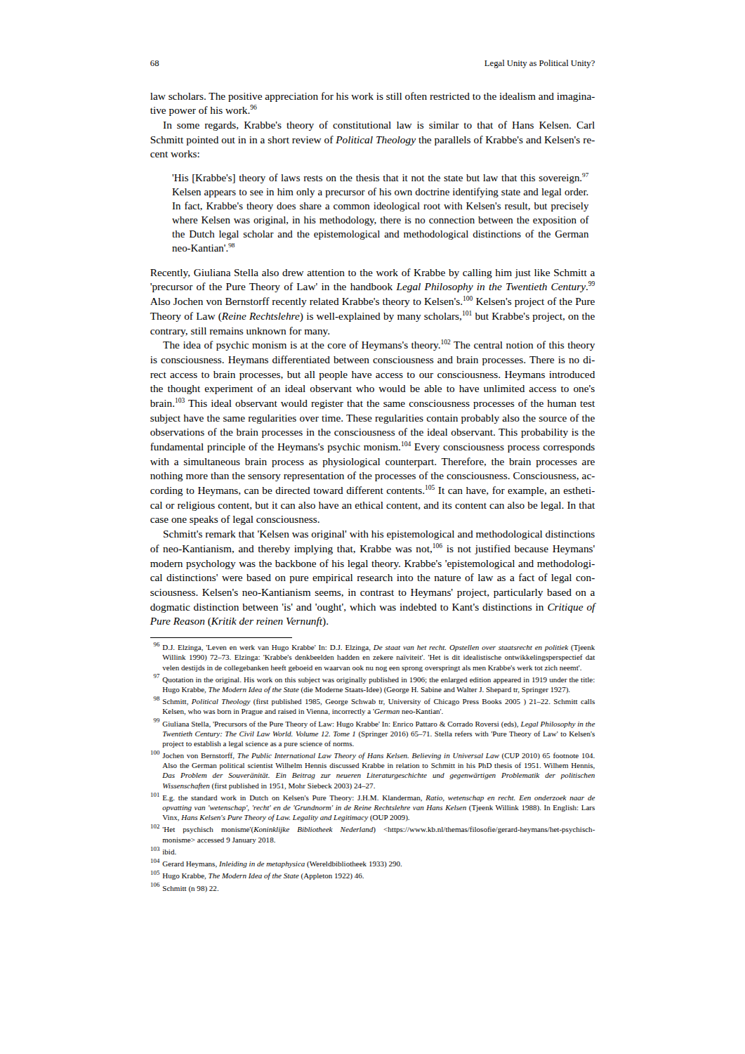68 Legal Unity as Political Unity?
law scholars. The positive appreciation for his work is still often restricted to the idealism and imaginative power of his work.96
In some regards, Krabbe's theory of constitutional law is similar to that of Hans Kelsen. Carl Schmitt pointed out in in a short review of Political Theology the parallels of Krabbe's and Kelsen's recent works:
'His [Krabbe's] theory of laws rests on the thesis that it not the state but law that this sovereign.97 Kelsen appears to see in him only a precursor of his own doctrine identifying state and legal order. In fact, Krabbe's theory does share a common ideological root with Kelsen's result, but precisely where Kelsen was original, in his methodology, there is no connection between the exposition of the Dutch legal scholar and the epistemological and methodological distinctions of the German neo-Kantian'.98
Recently, Giuliana Stella also drew attention to the work of Krabbe by calling him just like Schmitt a 'precursor of the Pure Theory of Law' in the handbook Legal Philosophy in the Twentieth Century.99 Also Jochen von Bernstorff recently related Krabbe's theory to Kelsen's.100 Kelsen's project of the Pure Theory of Law (Reine Rechtslehre) is well-explained by many scholars,101 but Krabbe's project, on the contrary, still remains unknown for many.
The idea of psychic monism is at the core of Heymans's theory.102 The central notion of this theory is consciousness. Heymans differentiated between consciousness and brain processes. There is no direct access to brain processes, but all people have access to our consciousness. Heymans introduced the thought experiment of an ideal observant who would be able to have unlimited access to one's brain.103 This ideal observant would register that the same consciousness processes of the human test subject have the same regularities over time. These regularities contain probably also the source of the observations of the brain processes in the consciousness of the ideal observant. This probability is the fundamental principle of the Heymans's psychic monism.104 Every consciousness process corresponds with a simultaneous brain process as physiological counterpart. Therefore, the brain processes are nothing more than the sensory representation of the processes of the consciousness. Consciousness, according to Heymans, can be directed toward different contents.105 It can have, for example, an esthetical or religious content, but it can also have an ethical content, and its content can also be legal. In that case one speaks of legal consciousness.
Schmitt's remark that 'Kelsen was original' with his epistemological and methodological distinctions of neo-Kantianism, and thereby implying that, Krabbe was not,106 is not justified because Heymans' modern psychology was the backbone of his legal theory. Krabbe's 'epistemological and methodological distinctions' were based on pure empirical research into the nature of law as a fact of legal consciousness. Kelsen's neo-Kantianism seems, in contrast to Heymans' project, particularly based on a dogmatic distinction between 'is' and 'ought', which was indebted to Kant's distinctions in Critique of Pure Reason (Kritik der reinen Vernunft).
96 D.J. Elzinga, 'Leven en werk van Hugo Krabbe' In: D.J. Elzinga, De staat van het recht. Opstellen over staatsrecht en politiek (Tjeenk Willink 1990) 72–73. Elzinga: 'Krabbe's denkbeelden hadden en zekere naïviteit'. 'Het is dit idealistische ontwikkelingsperspectief dat velen destijds in de collegebanken heeft geboeid en waarvan ook nu nog een sprong overspringt als men Krabbe's werk tot zich neemt'.
97 Quotation in the original. His work on this subject was originally published in 1906; the enlarged edition appeared in 1919 under the title: Hugo Krabbe, The Modern Idea of the State (die Moderne Staats-Idee) (George H. Sabine and Walter J. Shepard tr, Springer 1927).
98 Schmitt, Political Theology (first published 1985, George Schwab tr, University of Chicago Press Books 2005 ) 21–22. Schmitt calls Kelsen, who was born in Prague and raised in Vienna, incorrectly a 'German neo-Kantian'.
99 Giuliana Stella, 'Precursors of the Pure Theory of Law: Hugo Krabbe' In: Enrico Pattaro & Corrado Roversi (eds), Legal Philosophy in the Twentieth Century: The Civil Law World. Volume 12. Tome 1 (Springer 2016) 65–71. Stella refers with 'Pure Theory of Law' to Kelsen's project to establish a legal science as a pure science of norms.
100 Jochen von Bernstorff, The Public International Law Theory of Hans Kelsen. Believing in Universal Law (CUP 2010) 65 footnote 104. Also the German political scientist Wilhelm Hennis discussed Krabbe in relation to Schmitt in his PhD thesis of 1951. Wilhem Hennis, Das Problem der Souveränität. Ein Beitrag zur neueren Literaturgeschichte und gegenwärtigen Problematik der politischen Wissenschaften (first published in 1951, Mohr Siebeck 2003) 24–27.
101 E.g. the standard work in Dutch on Kelsen's Pure Theory: J.H.M. Klanderman, Ratio, wetenschap en recht. Een onderzoek naar de opvatting van 'wetenschap', 'recht' en de 'Grundnorm' in de Reine Rechtslehre van Hans Kelsen (Tjeenk Willink 1988). In English: Lars Vinx, Hans Kelsen's Pure Theory of Law. Legality and Legitimacy (OUP 2009).
102'Het psychisch monisme'(Koninklijke Bibliotheek Nederland) <https://www.kb.nl/themas/filosofie/gerard-heymans/het-psychisch-monisme> accessed 9 January 2018.
103 ibid.
104 Gerard Heymans, Inleiding in de metaphysica (Wereldbibliotheek 1933) 290.
105 Hugo Krabbe, The Modern Idea of the State (Appleton 1922) 46.
106 Schmitt (n 98) 22.